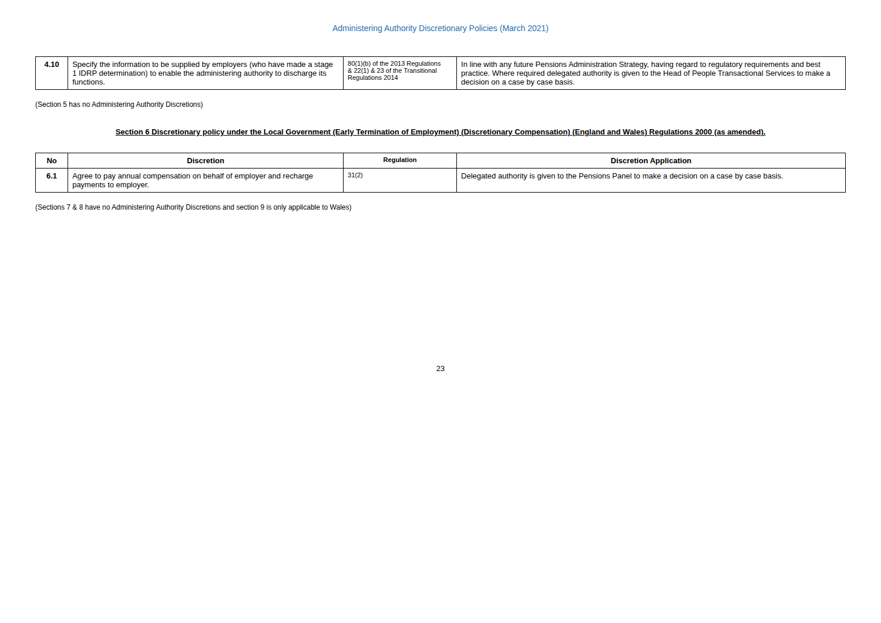Administering Authority Discretionary Policies (March 2021)
| 4.10 | Specify the information to be supplied by employers (who have made a stage 1 IDRP determination) to enable the administering authority to discharge its functions. | 80(1)(b) of the 2013 Regulations & 22(1) & 23 of the Transitional Regulations 2014 | In line with any future Pensions Administration Strategy, having regard to regulatory requirements and best practice. Where required delegated authority is given to the Head of People Transactional Services to make a decision on a case by case basis. |
(Section 5 has no Administering Authority Discretions)
Section 6 Discretionary policy under the Local Government (Early Termination of Employment) (Discretionary Compensation) (England and Wales) Regulations 2000 (as amended).
| No | Discretion | Regulation | Discretion Application |
| --- | --- | --- | --- |
| 6.1 | Agree to pay annual compensation on behalf of employer and recharge payments to employer. | 31(2) | Delegated authority is given to the Pensions Panel to make a decision on a case by case basis. |
(Sections 7 & 8 have no Administering Authority Discretions and section 9 is only applicable to Wales)
23